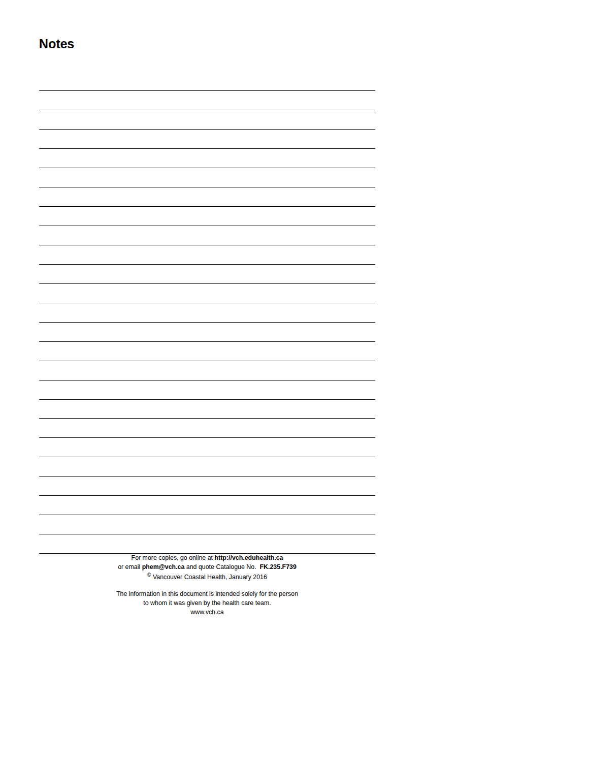Notes
For more copies, go online at http://vch.eduhealth.ca
or email phem@vch.ca and quote Catalogue No. FK.235.F739
© Vancouver Coastal Health, January 2016
The information in this document is intended solely for the person
to whom it was given by the health care team.
www.vch.ca